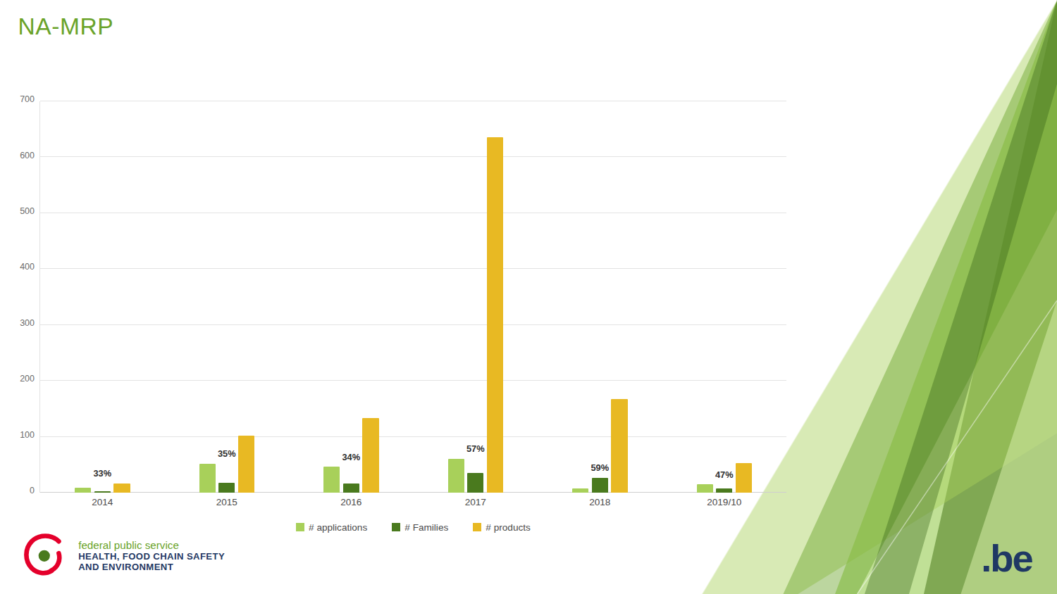NA-MRP
700
600
500
400
300
200
100
0
33%
35%
34%
57%
59%
47%
2014 2015 2016 2017 2018 2019/10
# applications
# Families
# products
federal public service
HEALTH, FOOD CHAIN SAFETY
AND ENVIRONMENT
. be